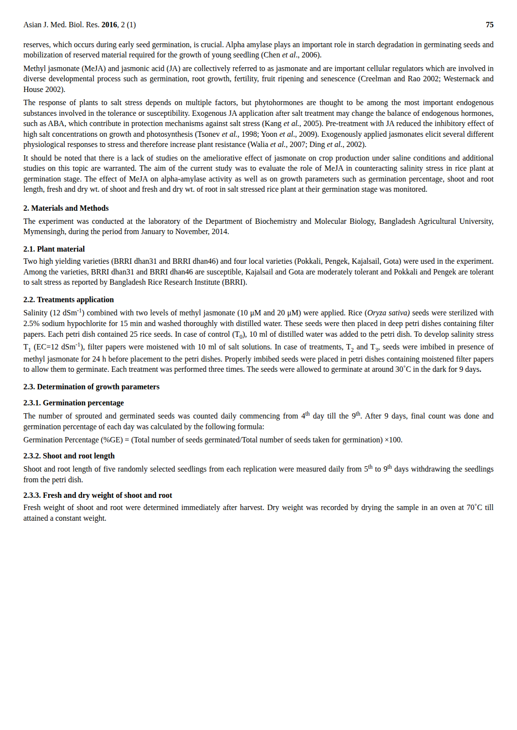Asian J. Med. Biol. Res. 2016, 2 (1)
75
reserves, which occurs during early seed germination, is crucial. Alpha amylase plays an important role in starch degradation in germinating seeds and mobilization of reserved material required for the growth of young seedling (Chen et al., 2006).
Methyl jasmonate (MeJA) and jasmonic acid (JA) are collectively referred to as jasmonate and are important cellular regulators which are involved in diverse developmental process such as germination, root growth, fertility, fruit ripening and senescence (Creelman and Rao 2002; Westernack and House 2002).
The response of plants to salt stress depends on multiple factors, but phytohormones are thought to be among the most important endogenous substances involved in the tolerance or susceptibility. Exogenous JA application after salt treatment may change the balance of endogenous hormones, such as ABA, which contribute in protection mechanisms against salt stress (Kang et al., 2005). Pre-treatment with JA reduced the inhibitory effect of high salt concentrations on growth and photosynthesis (Tsonev et al., 1998; Yoon et al., 2009). Exogenously applied jasmonates elicit several different physiological responses to stress and therefore increase plant resistance (Walia et al., 2007; Ding et al., 2002).
It should be noted that there is a lack of studies on the ameliorative effect of jasmonate on crop production under saline conditions and additional studies on this topic are warranted. The aim of the current study was to evaluate the role of MeJA in counteracting salinity stress in rice plant at germination stage. The effect of MeJA on alpha-amylase activity as well as on growth parameters such as germination percentage, shoot and root length, fresh and dry wt. of shoot and fresh and dry wt. of root in salt stressed rice plant at their germination stage was monitored.
2. Materials and Methods
The experiment was conducted at the laboratory of the Department of Biochemistry and Molecular Biology, Bangladesh Agricultural University, Mymensingh, during the period from January to November, 2014.
2.1. Plant material
Two high yielding varieties (BRRI dhan31 and BRRI dhan46) and four local varieties (Pokkali, Pengek, Kajalsail, Gota) were used in the experiment. Among the varieties, BRRI dhan31 and BRRI dhan46 are susceptible, Kajalsail and Gota are moderately tolerant and Pokkali and Pengek are tolerant to salt stress as reported by Bangladesh Rice Research Institute (BRRI).
2.2. Treatments application
Salinity (12 dSm-1) combined with two levels of methyl jasmonate (10 μM and 20 μM) were applied. Rice (Oryza sativa) seeds were sterilized with 2.5% sodium hypochlorite for 15 min and washed thoroughly with distilled water. These seeds were then placed in deep petri dishes containing filter papers. Each petri dish contained 25 rice seeds. In case of control (T0), 10 ml of distilled water was added to the petri dish. To develop salinity stress T1 (EC=12 dSm-1), filter papers were moistened with 10 ml of salt solutions. In case of treatments, T2 and T3, seeds were imbibed in presence of methyl jasmonate for 24 h before placement to the petri dishes. Properly imbibed seeds were placed in petri dishes containing moistened filter papers to allow them to germinate. Each treatment was performed three times. The seeds were allowed to germinate at around 30˚C in the dark for 9 days.
2.3. Determination of growth parameters
2.3.1. Germination percentage
The number of sprouted and germinated seeds was counted daily commencing from 4th day till the 9th. After 9 days, final count was done and germination percentage of each day was calculated by the following formula:
Germination Percentage (%GE) = (Total number of seeds germinated/Total number of seeds taken for germination) ×100.
2.3.2. Shoot and root length
Shoot and root length of five randomly selected seedlings from each replication were measured daily from 5th to 9th days withdrawing the seedlings from the petri dish.
2.3.3. Fresh and dry weight of shoot and root
Fresh weight of shoot and root were determined immediately after harvest. Dry weight was recorded by drying the sample in an oven at 70˚C till attained a constant weight.